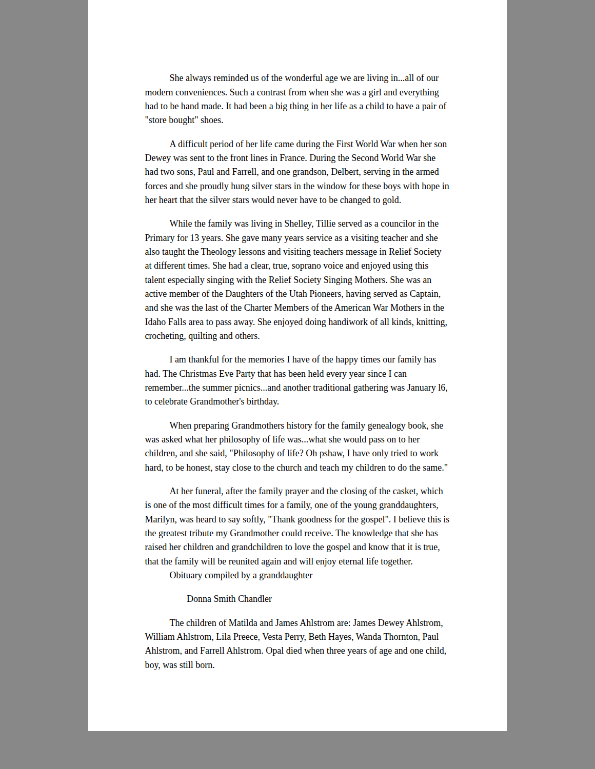She always reminded us of the wonderful age we are living in...all of our modern conveniences. Such a contrast from when she was a girl and everything had to be hand made. It had been a big thing in her life as a child to have a pair of "store bought" shoes.
A difficult period of her life came during the First World War when her son Dewey was sent to the front lines in France. During the Second World War she had two sons, Paul and Farrell, and one grandson, Delbert, serving in the armed forces and she proudly hung silver stars in the window for these boys with hope in her heart that the silver stars would never have to be changed to gold.
While the family was living in Shelley, Tillie served as a councilor in the Primary for 13 years. She gave many years service as a visiting teacher and she also taught the Theology lessons and visiting teachers message in Relief Society at different times. She had a clear, true, soprano voice and enjoyed using this talent especially singing with the Relief Society Singing Mothers. She was an active member of the Daughters of the Utah Pioneers, having served as Captain, and she was the last of the Charter Members of the American War Mothers in the Idaho Falls area to pass away. She enjoyed doing handiwork of all kinds, knitting, crocheting, quilting and others.
I am thankful for the memories I have of the happy times our family has had. The Christmas Eve Party that has been held every year since I can remember...the summer picnics...and another traditional gathering was January l6, to celebrate Grandmother's birthday.
When preparing Grandmothers history for the family genealogy book, she was asked what her philosophy of life was...what she would pass on to her children, and she said, "Philosophy of life? Oh pshaw, I have only tried to work hard, to be honest, stay close to the church and teach my children to do the same."
At her funeral, after the family prayer and the closing of the casket, which is one of the most difficult times for a family, one of the young granddaughters, Marilyn, was heard to say softly, "Thank goodness for the gospel". I believe this is the greatest tribute my Grandmother could receive. The knowledge that she has raised her children and grandchildren to love the gospel and know that it is true, that the family will be reunited again and will enjoy eternal life together.
Obituary compiled by a granddaughter
Donna Smith Chandler
The children of Matilda and James Ahlstrom are: James Dewey Ahlstrom, William Ahlstrom, Lila Preece, Vesta Perry, Beth Hayes, Wanda Thornton, Paul Ahlstrom, and Farrell Ahlstrom. Opal died when three years of age and one child, boy, was still born.